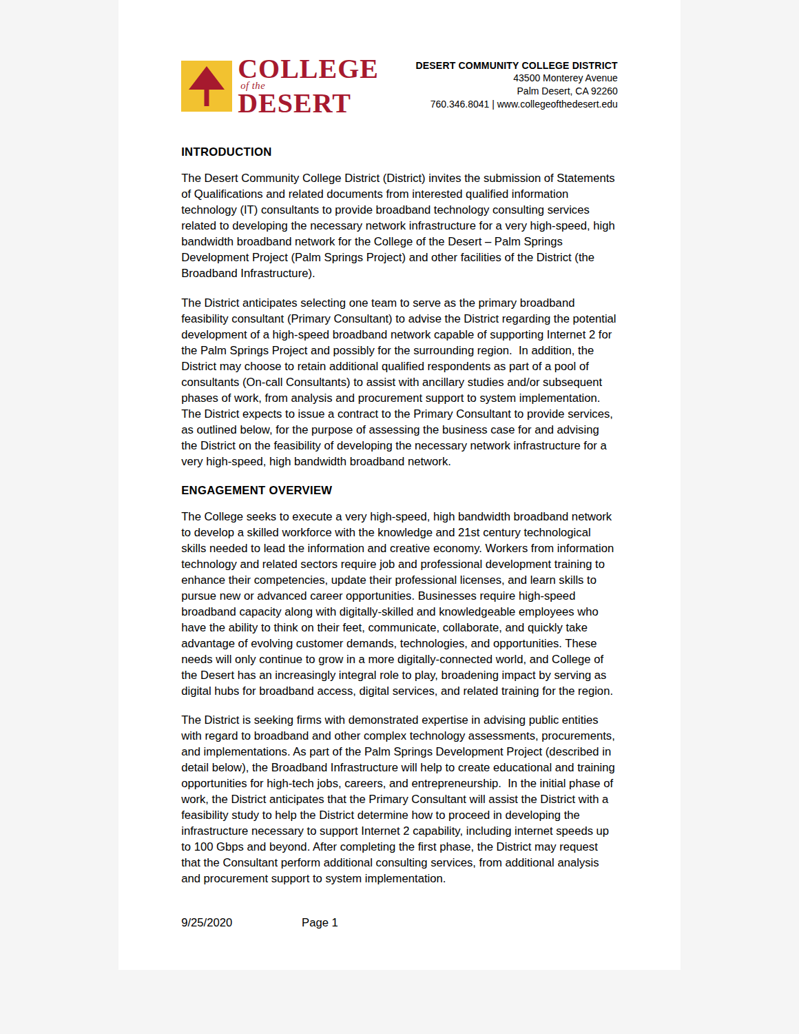COLLEGE of the DESERT
DESERT COMMUNITY COLLEGE DISTRICT
43500 Monterey Avenue
Palm Desert, CA 92260
760.346.8041 | www.collegeofthedesert.edu
INTRODUCTION
The Desert Community College District (District) invites the submission of Statements of Qualifications and related documents from interested qualified information technology (IT) consultants to provide broadband technology consulting services related to developing the necessary network infrastructure for a very high-speed, high bandwidth broadband network for the College of the Desert – Palm Springs Development Project (Palm Springs Project) and other facilities of the District (the Broadband Infrastructure).
The District anticipates selecting one team to serve as the primary broadband feasibility consultant (Primary Consultant) to advise the District regarding the potential development of a high-speed broadband network capable of supporting Internet 2 for the Palm Springs Project and possibly for the surrounding region. In addition, the District may choose to retain additional qualified respondents as part of a pool of consultants (On-call Consultants) to assist with ancillary studies and/or subsequent phases of work, from analysis and procurement support to system implementation. The District expects to issue a contract to the Primary Consultant to provide services, as outlined below, for the purpose of assessing the business case for and advising the District on the feasibility of developing the necessary network infrastructure for a very high-speed, high bandwidth broadband network.
ENGAGEMENT OVERVIEW
The College seeks to execute a very high-speed, high bandwidth broadband network to develop a skilled workforce with the knowledge and 21st century technological skills needed to lead the information and creative economy. Workers from information technology and related sectors require job and professional development training to enhance their competencies, update their professional licenses, and learn skills to pursue new or advanced career opportunities. Businesses require high-speed broadband capacity along with digitally-skilled and knowledgeable employees who have the ability to think on their feet, communicate, collaborate, and quickly take advantage of evolving customer demands, technologies, and opportunities. These needs will only continue to grow in a more digitally-connected world, and College of the Desert has an increasingly integral role to play, broadening impact by serving as digital hubs for broadband access, digital services, and related training for the region.
The District is seeking firms with demonstrated expertise in advising public entities with regard to broadband and other complex technology assessments, procurements, and implementations. As part of the Palm Springs Development Project (described in detail below), the Broadband Infrastructure will help to create educational and training opportunities for high-tech jobs, careers, and entrepreneurship. In the initial phase of work, the District anticipates that the Primary Consultant will assist the District with a feasibility study to help the District determine how to proceed in developing the infrastructure necessary to support Internet 2 capability, including internet speeds up to 100 Gbps and beyond. After completing the first phase, the District may request that the Consultant perform additional consulting services, from additional analysis and procurement support to system implementation.
9/25/2020 Page 1